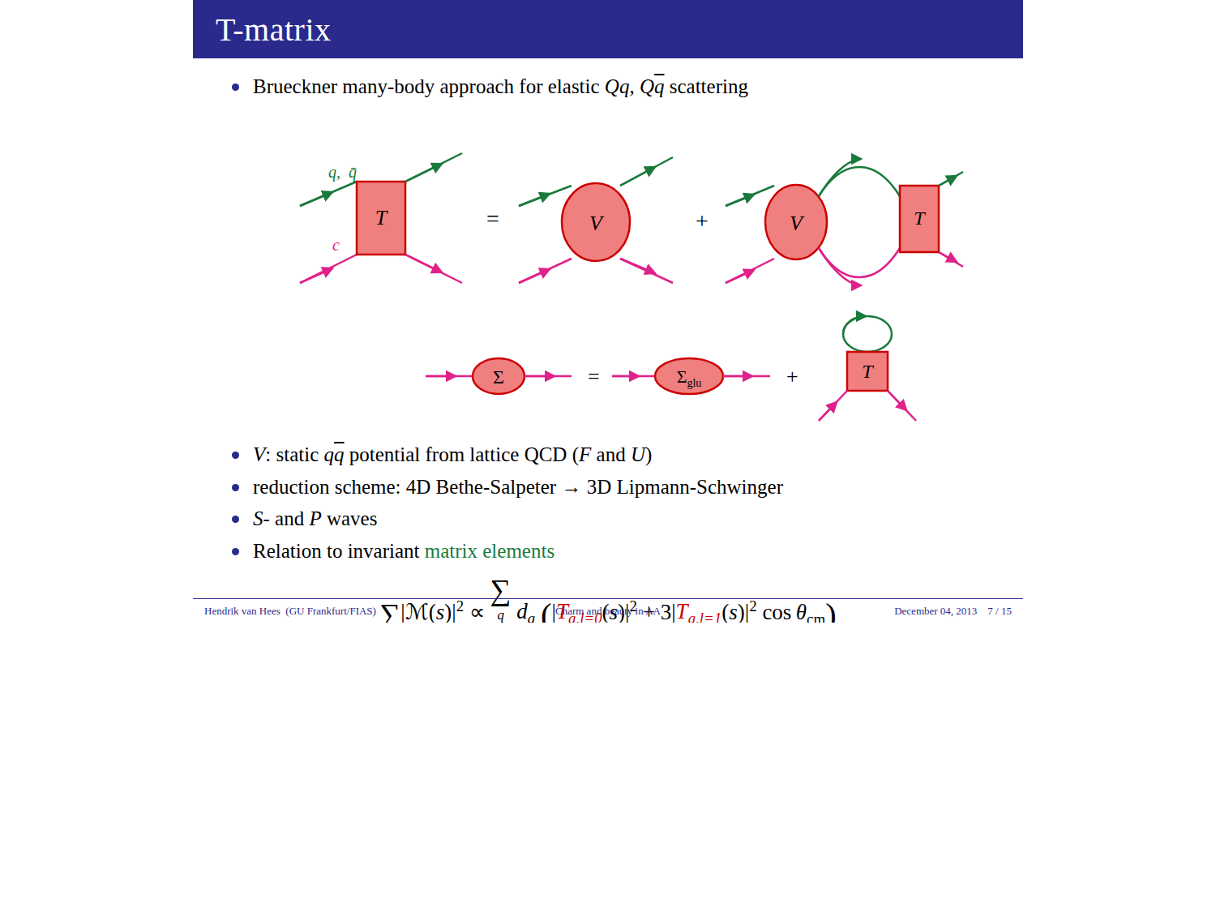T-matrix
Brueckner many-body approach for elastic Qq, Qq scattering
T q, q̄ c = V + V T Σ = Σglu + T
V: static qq potential from lattice QCD (F and U)
reduction scheme: 4D Bethe-Salpeter → 3D Lipmann-Schwinger
S- and P waves
Relation to invariant matrix elements
∑|ℳ(s)|2 ∝ ∑
q da (|Ta,l=0(s)|2 + 3|Ta,l=1(s)|2 cos θcm)
[HvH, M. Mannarelli, V. Greco, R. Rapp, Phys. Rev. Lett. 100, 192301 (2008)]
Hendrik van Hees (GU Frankfurt/FIAS)
Charm and beauty in AA
December 04, 2013 7 / 15